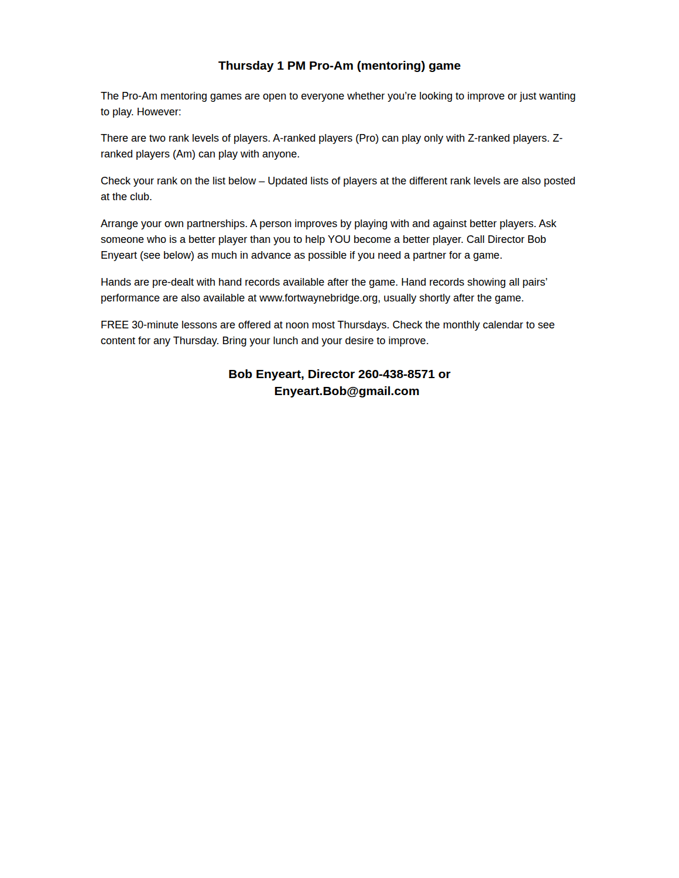Thursday 1 PM Pro-Am (mentoring) game
The Pro-Am mentoring games are open to everyone whether you’re looking to improve or just wanting to play. However:
There are two rank levels of players. A-ranked players (Pro) can play only with Z-ranked players. Z-ranked players (Am) can play with anyone.
Check your rank on the list below – Updated lists of players at the different rank levels are also posted at the club.
Arrange your own partnerships. A person improves by playing with and against better players. Ask someone who is a better player than you to help YOU become a better player. Call Director Bob Enyeart (see below) as much in advance as possible if you need a partner for a game.
Hands are pre-dealt with hand records available after the game. Hand records showing all pairs’ performance are also available at www.fortwaynebridge.org, usually shortly after the game.
FREE 30-minute lessons are offered at noon most Thursdays. Check the monthly calendar to see content for any Thursday. Bring your lunch and your desire to improve.
Bob Enyeart, Director 260-438-8571 or Enyeart.Bob@gmail.com